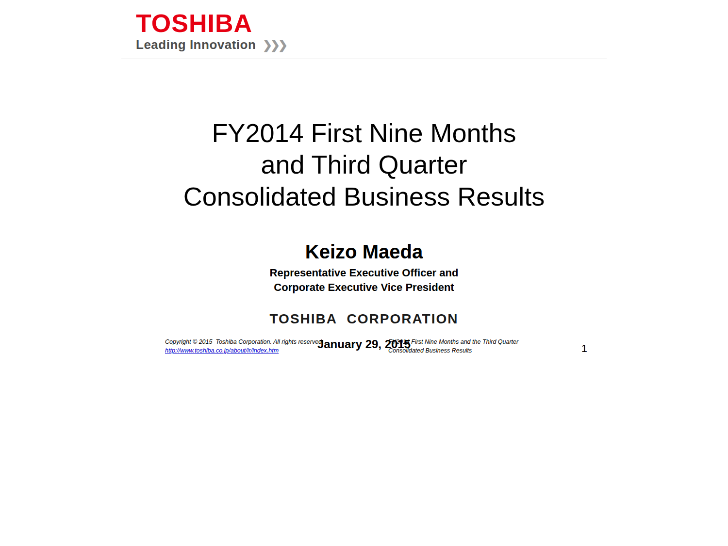TOSHIBA
Leading Innovation ❯❯❯
FY2014 First Nine Months
and Third Quarter
Consolidated Business Results
Keizo Maeda
Representative Executive Officer and
Corporate Executive Vice President
TOSHIBA CORPORATION
January 29, 2015
Copyright © 2015 Toshiba Corporation. All rights reserved.
http://www.toshiba.co.jp/about/ir/index.htm
FY2014 First Nine Months and the Third Quarter
Consolidated Business Results
1